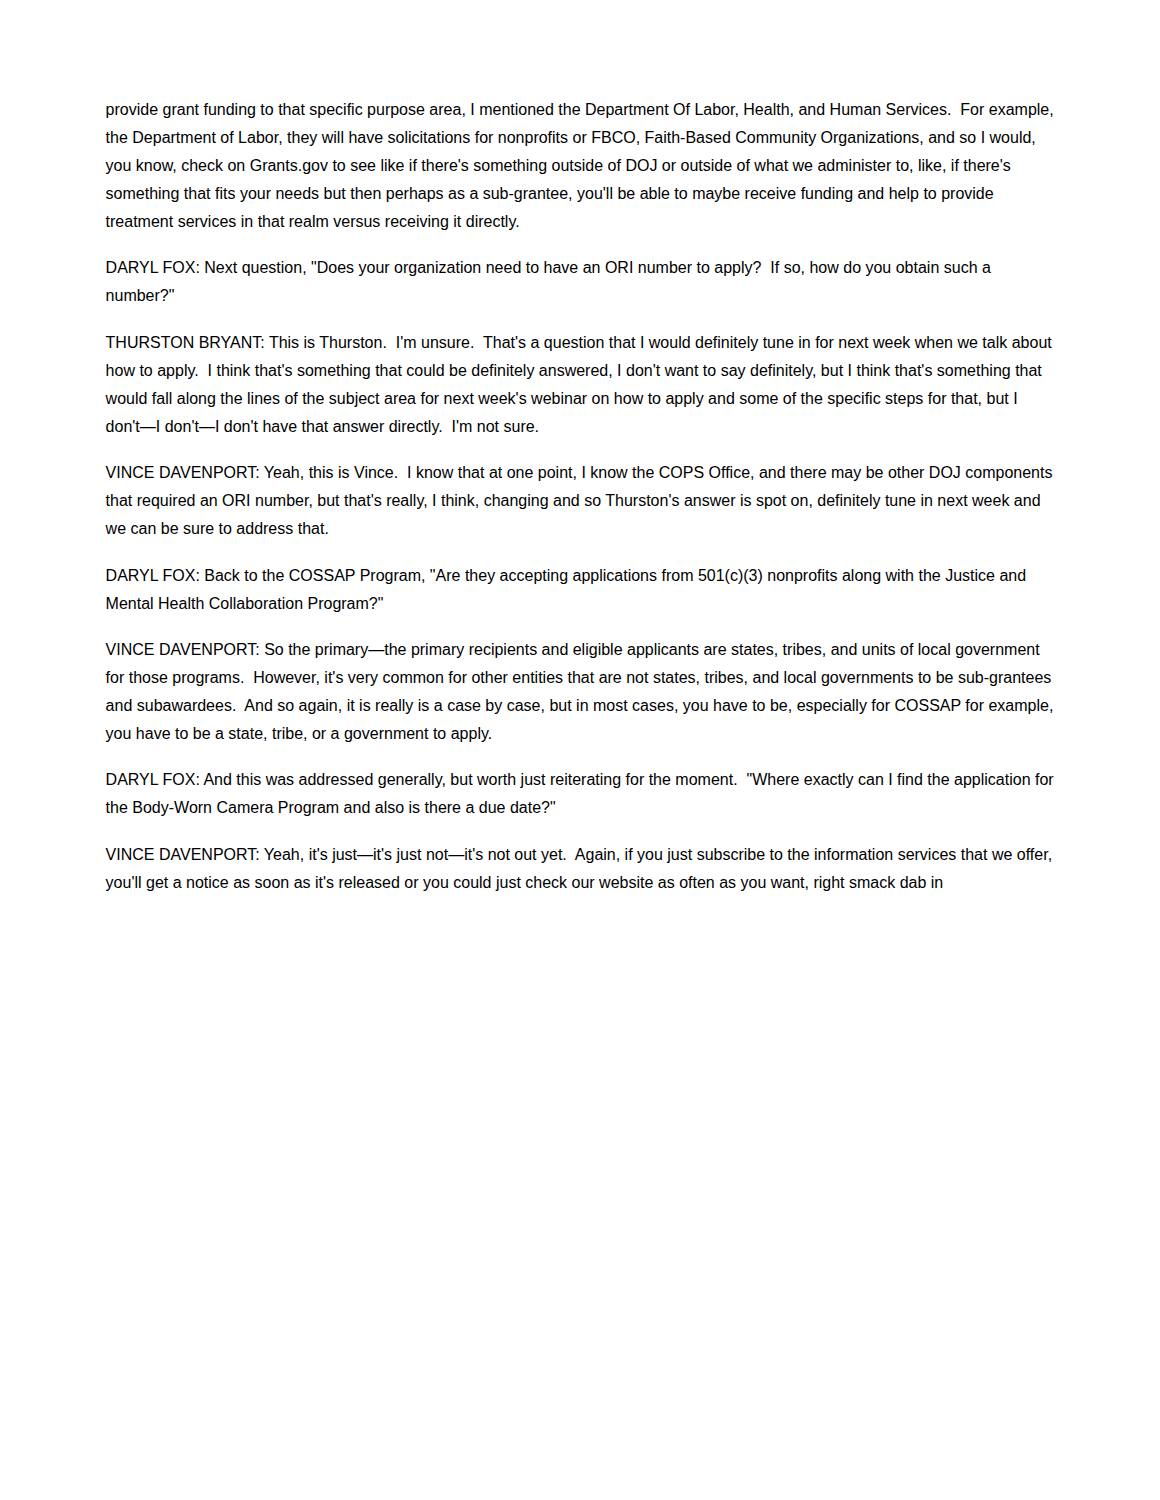provide grant funding to that specific purpose area, I mentioned the Department Of Labor, Health, and Human Services. For example, the Department of Labor, they will have solicitations for nonprofits or FBCO, Faith-Based Community Organizations, and so I would, you know, check on Grants.gov to see like if there's something outside of DOJ or outside of what we administer to, like, if there's something that fits your needs but then perhaps as a sub-grantee, you'll be able to maybe receive funding and help to provide treatment services in that realm versus receiving it directly.
DARYL FOX: Next question, "Does your organization need to have an ORI number to apply? If so, how do you obtain such a number?"
THURSTON BRYANT: This is Thurston. I'm unsure. That's a question that I would definitely tune in for next week when we talk about how to apply. I think that's something that could be definitely answered, I don't want to say definitely, but I think that's something that would fall along the lines of the subject area for next week's webinar on how to apply and some of the specific steps for that, but I don't—I don't—I don't have that answer directly. I'm not sure.
VINCE DAVENPORT: Yeah, this is Vince. I know that at one point, I know the COPS Office, and there may be other DOJ components that required an ORI number, but that's really, I think, changing and so Thurston's answer is spot on, definitely tune in next week and we can be sure to address that.
DARYL FOX: Back to the COSSAP Program, "Are they accepting applications from 501(c)(3) nonprofits along with the Justice and Mental Health Collaboration Program?"
VINCE DAVENPORT: So the primary—the primary recipients and eligible applicants are states, tribes, and units of local government for those programs. However, it's very common for other entities that are not states, tribes, and local governments to be sub-grantees and subawardees. And so again, it is really is a case by case, but in most cases, you have to be, especially for COSSAP for example, you have to be a state, tribe, or a government to apply.
DARYL FOX: And this was addressed generally, but worth just reiterating for the moment. "Where exactly can I find the application for the Body-Worn Camera Program and also is there a due date?"
VINCE DAVENPORT: Yeah, it's just—it's just not—it's not out yet. Again, if you just subscribe to the information services that we offer, you'll get a notice as soon as it's released or you could just check our website as often as you want, right smack dab in